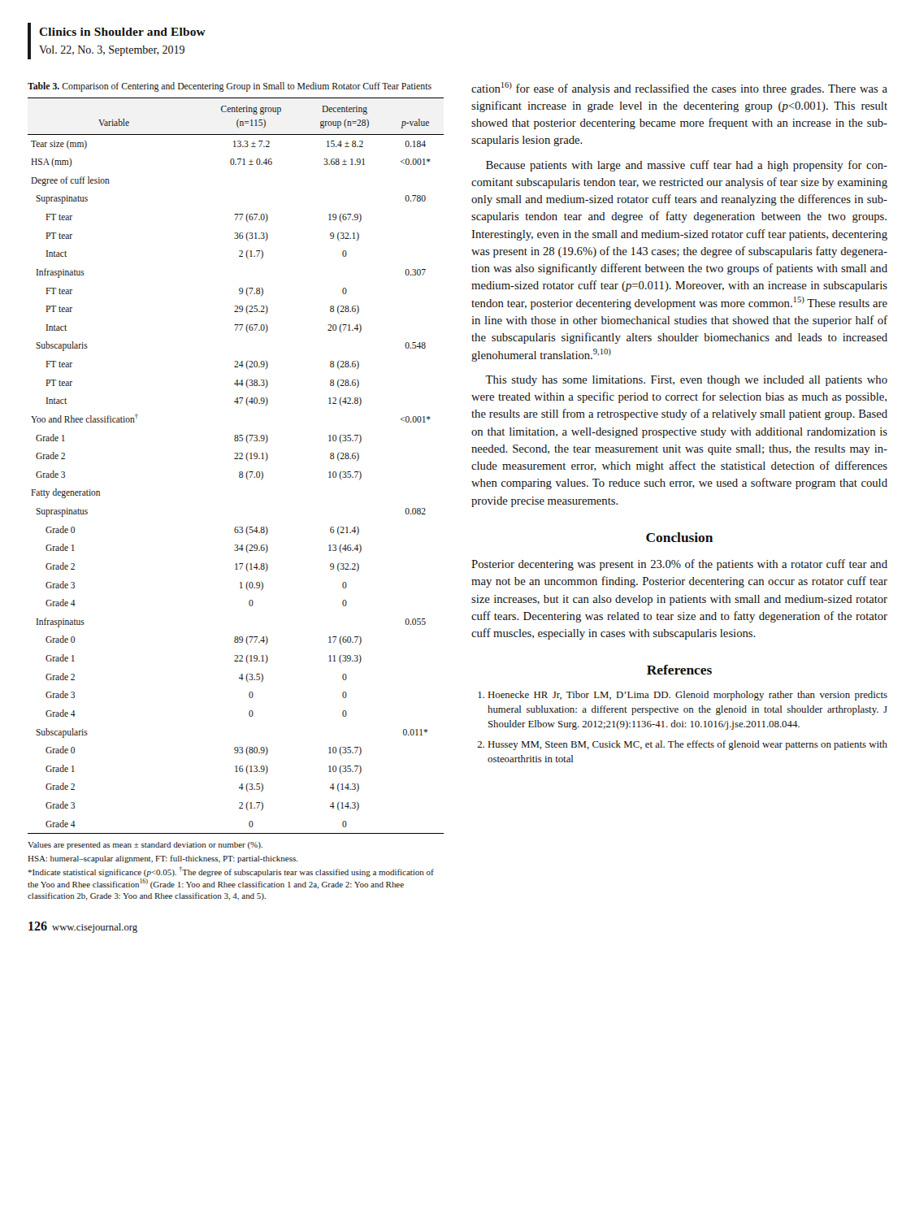Clinics in Shoulder and Elbow
Vol. 22, No. 3, September, 2019
Table 3. Comparison of Centering and Decentering Group in Small to Medium Rotator Cuff Tear Patients
| Variable | Centering group (n=115) | Decentering group (n=28) | p -value |
| --- | --- | --- | --- |
| Tear size (mm) | 13.3 ± 7.2 | 15.4 ± 8.2 | 0.184 |
| HSA (mm) | 0.71 ± 0.46 | 3.68 ± 1.91 | <0.001* |
| Degree of cuff lesion | | | |
| Supraspinatus | | | 0.780 |
| FT tear | 77 (67.0) | 19 (67.9) | |
| PT tear | 36 (31.3) | 9 (32.1) | |
| Intact | 2 (1.7) | 0 | |
| Infraspinatus | | | 0.307 |
| FT tear | 9 (7.8) | 0 | |
| PT tear | 29 (25.2) | 8 (28.6) | |
| Intact | 77 (67.0) | 20 (71.4) | |
| Subscapularis | | | 0.548 |
| FT tear | 24 (20.9) | 8 (28.6) | |
| PT tear | 44 (38.3) | 8 (28.6) | |
| Intact | 47 (40.9) | 12 (42.8) | |
| Yoo and Rhee classification † | | | <0.001* |
| Grade 1 | 85 (73.9) | 10 (35.7) | |
| Grade 2 | 22 (19.1) | 8 (28.6) | |
| Grade 3 | 8 (7.0) | 10 (35.7) | |
| Fatty degeneration | | | |
| Supraspinatus | | | 0.082 |
| Grade 0 | 63 (54.8) | 6 (21.4) | |
| Grade 1 | 34 (29.6) | 13 (46.4) | |
| Grade 2 | 17 (14.8) | 9 (32.2) | |
| Grade 3 | 1 (0.9) | 0 | |
| Grade 4 | 0 | 0 | |
| Infraspinatus | | | 0.055 |
| Grade 0 | 89 (77.4) | 17 (60.7) | |
| Grade 1 | 22 (19.1) | 11 (39.3) | |
| Grade 2 | 4 (3.5) | 0 | |
| Grade 3 | 0 | 0 | |
| Grade 4 | 0 | 0 | |
| Subscapularis | | | 0.011* |
| Grade 0 | 93 (80.9) | 10 (35.7) | |
| Grade 1 | 16 (13.9) | 10 (35.7) | |
| Grade 2 | 4 (3.5) | 4 (14.3) | |
| Grade 3 | 2 (1.7) | 4 (14.3) | |
| Grade 4 | 0 | 0 | |
Values are presented as mean ± standard deviation or number (%).
HSA: humeral–scapular alignment, FT: full-thickness, PT: partial-thickness.
*Indicate statistical significance (p<0.05). †The degree of subscapularis tear was classified using a modification of the Yoo and Rhee classification16) (Grade 1: Yoo and Rhee classification 1 and 2a, Grade 2: Yoo and Rhee classification 2b, Grade 3: Yoo and Rhee classification 3, 4, and 5).
126 www.cisejournal.org
cation16) for ease of analysis and reclassified the cases into three grades. There was a significant increase in grade level in the decentering group (p<0.001). This result showed that posterior decentering became more frequent with an increase in the subscapularis lesion grade.
Because patients with large and massive cuff tear had a high propensity for concomitant subscapularis tendon tear, we restricted our analysis of tear size by examining only small and medium-sized rotator cuff tears and reanalyzing the differences in subscapularis tendon tear and degree of fatty degeneration between the two groups. Interestingly, even in the small and medium-sized rotator cuff tear patients, decentering was present in 28 (19.6%) of the 143 cases; the degree of subscapularis fatty degeneration was also significantly different between the two groups of patients with small and medium-sized rotator cuff tear (p=0.011). Moreover, with an increase in subscapularis tendon tear, posterior decentering development was more common.15) These results are in line with those in other biomechanical studies that showed that the superior half of the subscapularis significantly alters shoulder biomechanics and leads to increased glenohumeral translation.9,10)
This study has some limitations. First, even though we included all patients who were treated within a specific period to correct for selection bias as much as possible, the results are still from a retrospective study of a relatively small patient group. Based on that limitation, a well-designed prospective study with additional randomization is needed. Second, the tear measurement unit was quite small; thus, the results may include measurement error, which might affect the statistical detection of differences when comparing values. To reduce such error, we used a software program that could provide precise measurements.
Conclusion
Posterior decentering was present in 23.0% of the patients with a rotator cuff tear and may not be an uncommon finding. Posterior decentering can occur as rotator cuff tear size increases, but it can also develop in patients with small and medium-sized rotator cuff tears. Decentering was related to tear size and to fatty degeneration of the rotator cuff muscles, especially in cases with subscapularis lesions.
References
Hoenecke HR Jr, Tibor LM, D’Lima DD. Glenoid morphology rather than version predicts humeral subluxation: a different perspective on the glenoid in total shoulder arthroplasty. J Shoulder Elbow Surg. 2012;21(9):1136-41. doi: 10.1016/j.jse.2011.08.044.
Hussey MM, Steen BM, Cusick MC, et al. The effects of glenoid wear patterns on patients with osteoarthritis in total